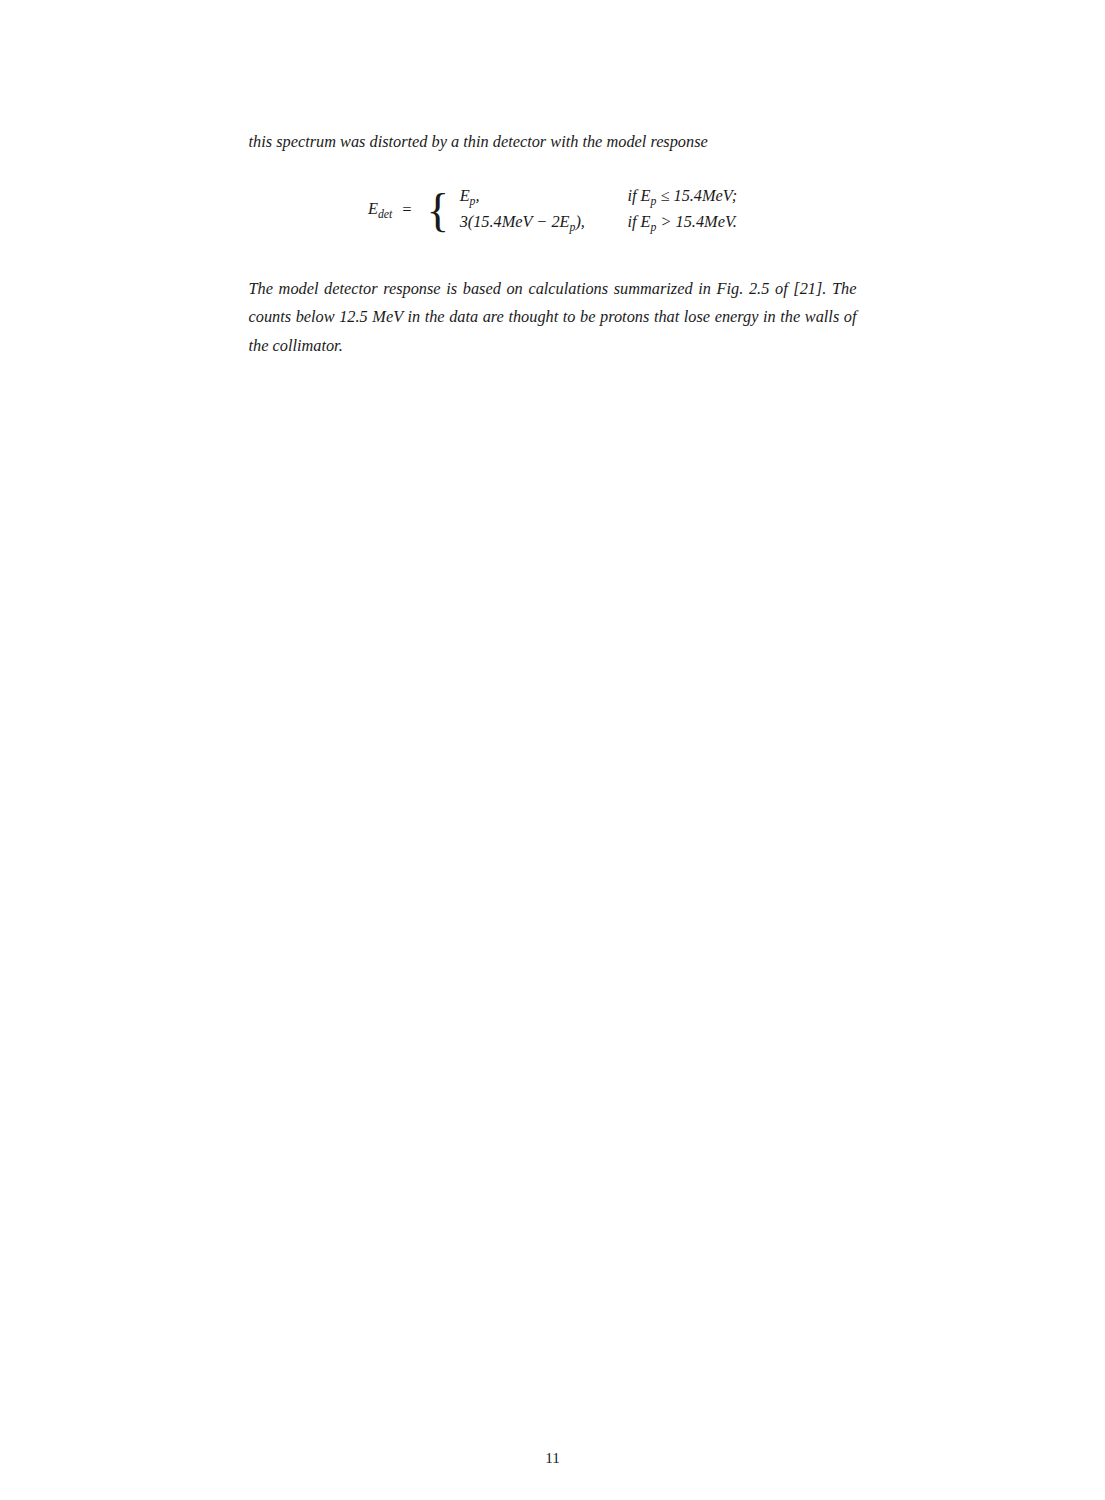this spectrum was distorted by a thin detector with the model response
| E det | = | { | / E p , / if E p ≤ 15.4 MeV ; / / 3(15.4 MeV − 2 E p ), / if E p > 15.4 MeV . / |
The model detector response is based on calculations summarized in Fig. 2.5 of [21]. The counts below 12.5 MeV in the data are thought to be protons that lose energy in the walls of the collimator.
11